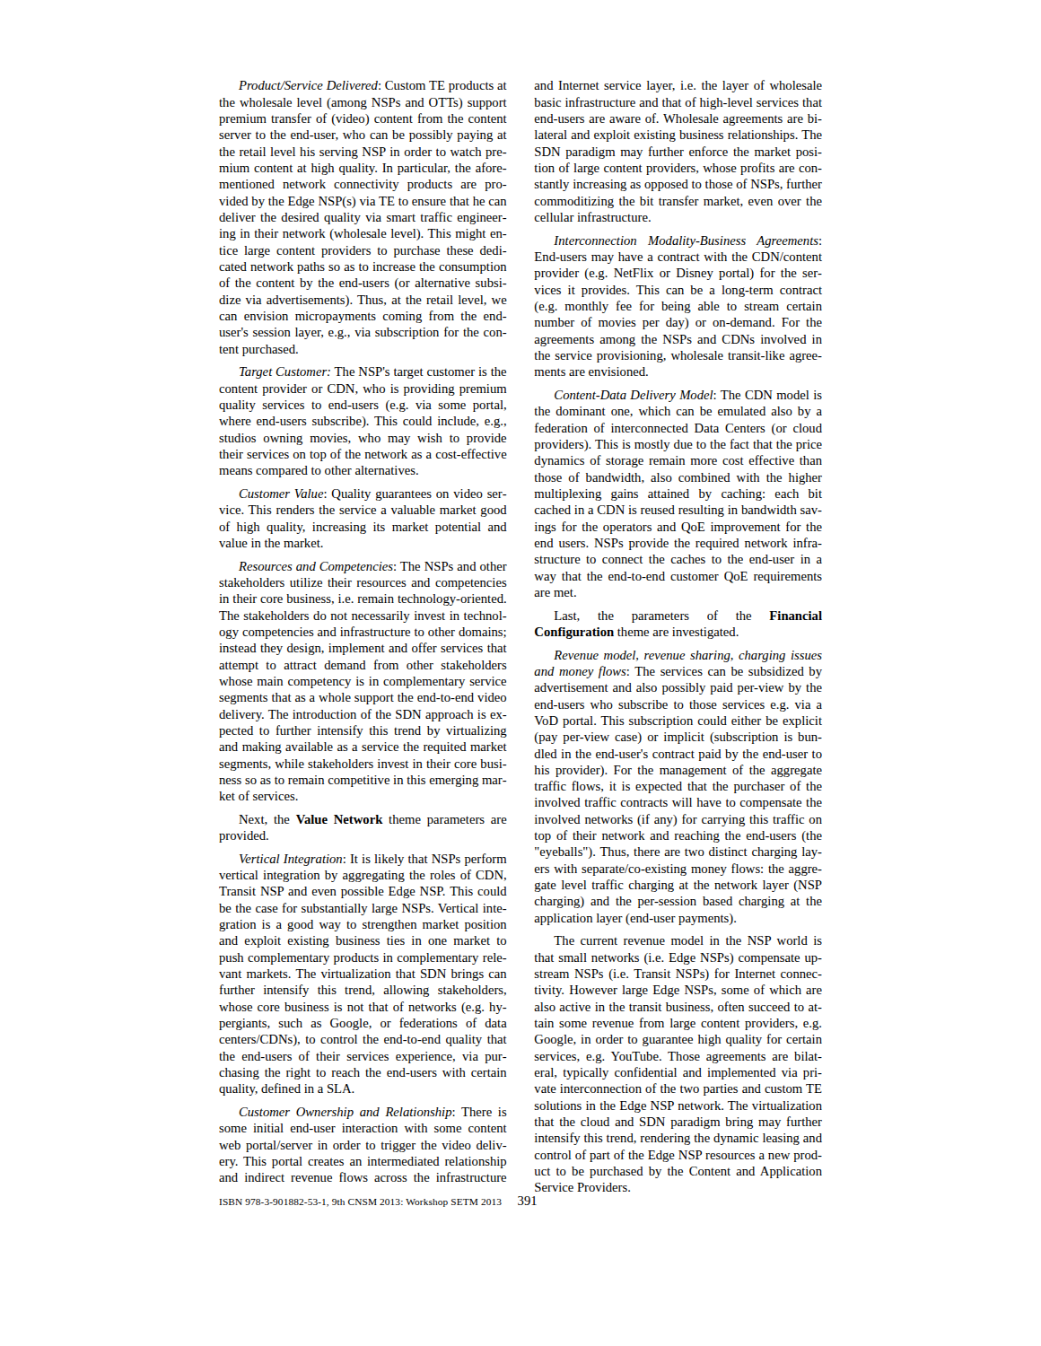Product/Service Delivered: Custom TE products at the wholesale level (among NSPs and OTTs) support premium transfer of (video) content from the content server to the end-user, who can be possibly paying at the retail level his serving NSP in order to watch premium content at high quality. In particular, the aforementioned network connectivity products are provided by the Edge NSP(s) via TE to ensure that he can deliver the desired quality via smart traffic engineering in their network (wholesale level). This might entice large content providers to purchase these dedicated network paths so as to increase the consumption of the content by the end-users (or alternative subsidize via advertisements). Thus, at the retail level, we can envision micropayments coming from the end-user's session layer, e.g., via subscription for the content purchased.
Target Customer: The NSP's target customer is the content provider or CDN, who is providing premium quality services to end-users (e.g. via some portal, where end-users subscribe). This could include, e.g., studios owning movies, who may wish to provide their services on top of the network as a cost-effective means compared to other alternatives.
Customer Value: Quality guarantees on video service. This renders the service a valuable market good of high quality, increasing its market potential and value in the market.
Resources and Competencies: The NSPs and other stakeholders utilize their resources and competencies in their core business, i.e. remain technology-oriented. The stakeholders do not necessarily invest in technology competencies and infrastructure to other domains; instead they design, implement and offer services that attempt to attract demand from other stakeholders whose main competency is in complementary service segments that as a whole support the end-to-end video delivery. The introduction of the SDN approach is expected to further intensify this trend by virtualizing and making available as a service the requited market segments, while stakeholders invest in their core business so as to remain competitive in this emerging market of services.
Next, the Value Network theme parameters are provided.
Vertical Integration: It is likely that NSPs perform vertical integration by aggregating the roles of CDN, Transit NSP and even possible Edge NSP. This could be the case for substantially large NSPs. Vertical integration is a good way to strengthen market position and exploit existing business ties in one market to push complementary products in complementary relevant markets. The virtualization that SDN brings can further intensify this trend, allowing stakeholders, whose core business is not that of networks (e.g. hypergiants, such as Google, or federations of data centers/CDNs), to control the end-to-end quality that the end-users of their services experience, via purchasing the right to reach the end-users with certain quality, defined in a SLA.
Customer Ownership and Relationship: There is some initial end-user interaction with some content web portal/server in order to trigger the video delivery. This portal creates an intermediated relationship and indirect revenue flows across the infrastructure and Internet service layer, i.e. the layer of wholesale basic infrastructure and that of high-level services that end-users are aware of. Wholesale agreements are bilateral and exploit existing business relationships. The SDN paradigm may further enforce the market position of large content providers, whose profits are constantly increasing as opposed to those of NSPs, further commoditizing the bit transfer market, even over the cellular infrastructure.
Interconnection Modality-Business Agreements: End-users may have a contract with the CDN/content provider (e.g. NetFlix or Disney portal) for the services it provides. This can be a long-term contract (e.g. monthly fee for being able to stream certain number of movies per day) or on-demand. For the agreements among the NSPs and CDNs involved in the service provisioning, wholesale transit-like agreements are envisioned.
Content-Data Delivery Model: The CDN model is the dominant one, which can be emulated also by a federation of interconnected Data Centers (or cloud providers). This is mostly due to the fact that the price dynamics of storage remain more cost effective than those of bandwidth, also combined with the higher multiplexing gains attained by caching: each bit cached in a CDN is reused resulting in bandwidth savings for the operators and QoE improvement for the end users. NSPs provide the required network infrastructure to connect the caches to the end-user in a way that the end-to-end customer QoE requirements are met.
Last, the parameters of the Financial Configuration theme are investigated.
Revenue model, revenue sharing, charging issues and money flows: The services can be subsidized by advertisement and also possibly paid per-view by the end-users who subscribe to those services e.g. via a VoD portal. This subscription could either be explicit (pay per-view case) or implicit (subscription is bundled in the end-user's contract paid by the end-user to his provider). For the management of the aggregate traffic flows, it is expected that the purchaser of the involved traffic contracts will have to compensate the involved networks (if any) for carrying this traffic on top of their network and reaching the end-users (the "eyeballs"). Thus, there are two distinct charging layers with separate/co-existing money flows: the aggregate level traffic charging at the network layer (NSP charging) and the per-session based charging at the application layer (end-user payments).
The current revenue model in the NSP world is that small networks (i.e. Edge NSPs) compensate upstream NSPs (i.e. Transit NSPs) for Internet connectivity. However large Edge NSPs, some of which are also active in the transit business, often succeed to attain some revenue from large content providers, e.g. Google, in order to guarantee high quality for certain services, e.g. YouTube. Those agreements are bilateral, typically confidential and implemented via private interconnection of the two parties and custom TE solutions in the Edge NSP network. The virtualization that the cloud and SDN paradigm bring may further intensify this trend, rendering the dynamic leasing and control of part of the Edge NSP resources a new product to be purchased by the Content and Application Service Providers.
ISBN 978-3-901882-53-1, 9th CNSM 2013: Workshop SETM 2013391